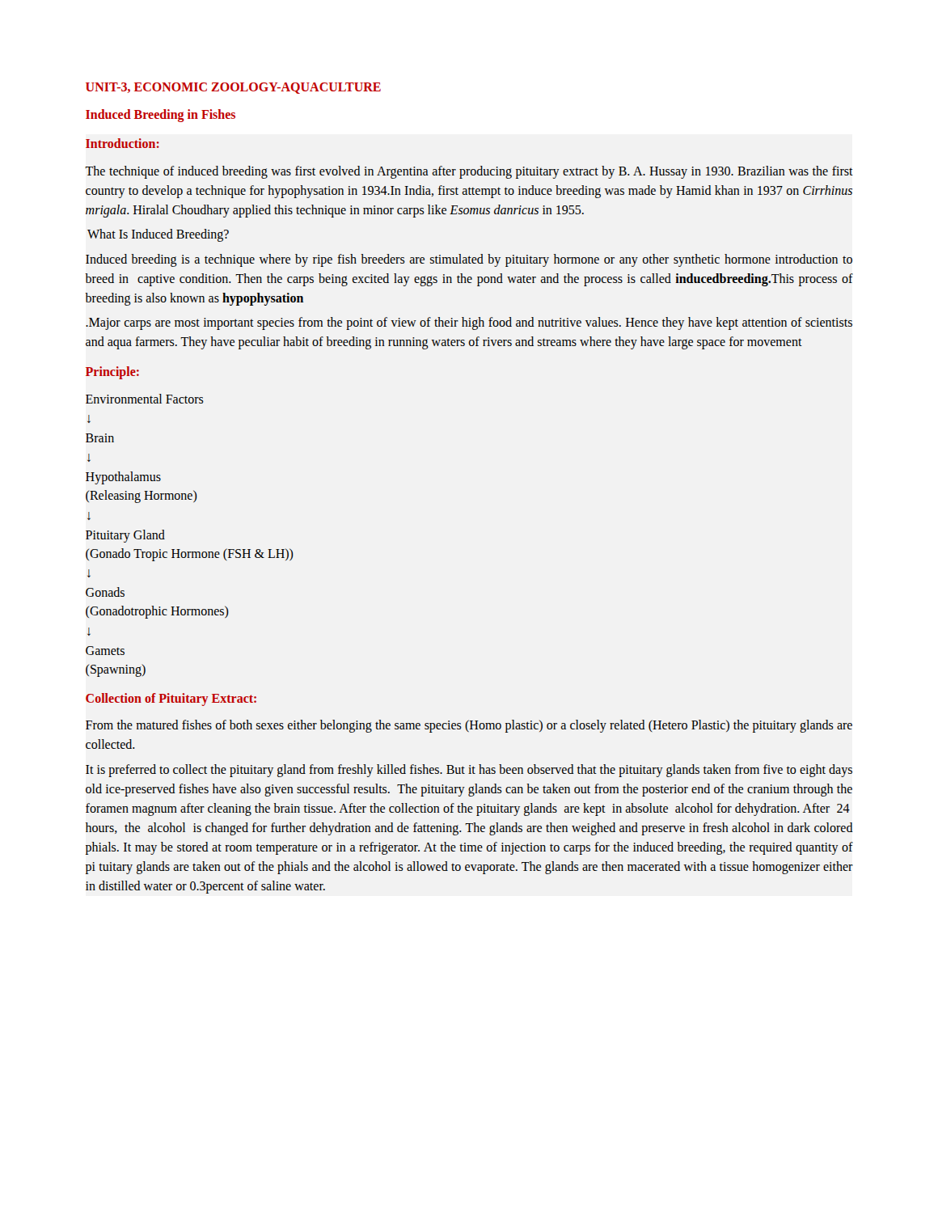UNIT-3, ECONOMIC ZOOLOGY-AQUACULTURE
Induced Breeding in Fishes
Introduction:
The technique of induced breeding was first evolved in Argentina after producing pituitary extract by B. A. Hussay in 1930. Brazilian was the first country to develop a technique for hypophysation in 1934.In India, first attempt to induce breeding was made by Hamid khan in 1937 on Cirrhinus mrigala. Hiralal Choudhary applied this technique in minor carps like Esomus danricus in 1955.
What Is Induced Breeding?
Induced breeding is a technique where by ripe fish breeders are stimulated by pituitary hormone or any other synthetic hormone introduction to breed in captive condition. Then the carps being excited lay eggs in the pond water and the process is called inducedbreeding. This process of breeding is also known as hypophysation
.Major carps are most important species from the point of view of their high food and nutritive values. Hence they have kept attention of scientists and aqua farmers. They have peculiar habit of breeding in running waters of rivers and streams where they have large space for movement
Principle:
Environmental Factors
↓
Brain
↓
Hypothalamus
(Releasing Hormone)
↓
Pituitary Gland
(Gonado Tropic Hormone (FSH & LH))
↓
Gonads
(Gonadotrophic Hormones)
↓
Gamets
(Spawning)
Collection of Pituitary Extract:
From the matured fishes of both sexes either belonging the same species (Homo plastic) or a closely related (Hetero Plastic) the pituitary glands are collected.
It is preferred to collect the pituitary gland from freshly killed fishes. But it has been observed that the pituitary glands taken from five to eight days old ice-preserved fishes have also given successful results. The pituitary glands can be taken out from the posterior end of the cranium through the foramen magnum after cleaning the brain tissue. After the collection of the pituitary glands are kept in absolute alcohol for dehydration. After 24 hours, the alcohol is changed for further dehydration and de fattening. The glands are then weighed and preserve in fresh alcohol in dark colored phials. It may be stored at room temperature or in a refrigerator. At the time of injection to carps for the induced breeding, the required quantity of pi tuitary glands are taken out of the phials and the alcohol is allowed to evaporate. The glands are then macerated with a tissue homogenizer either in distilled water or 0.3percent of saline water.